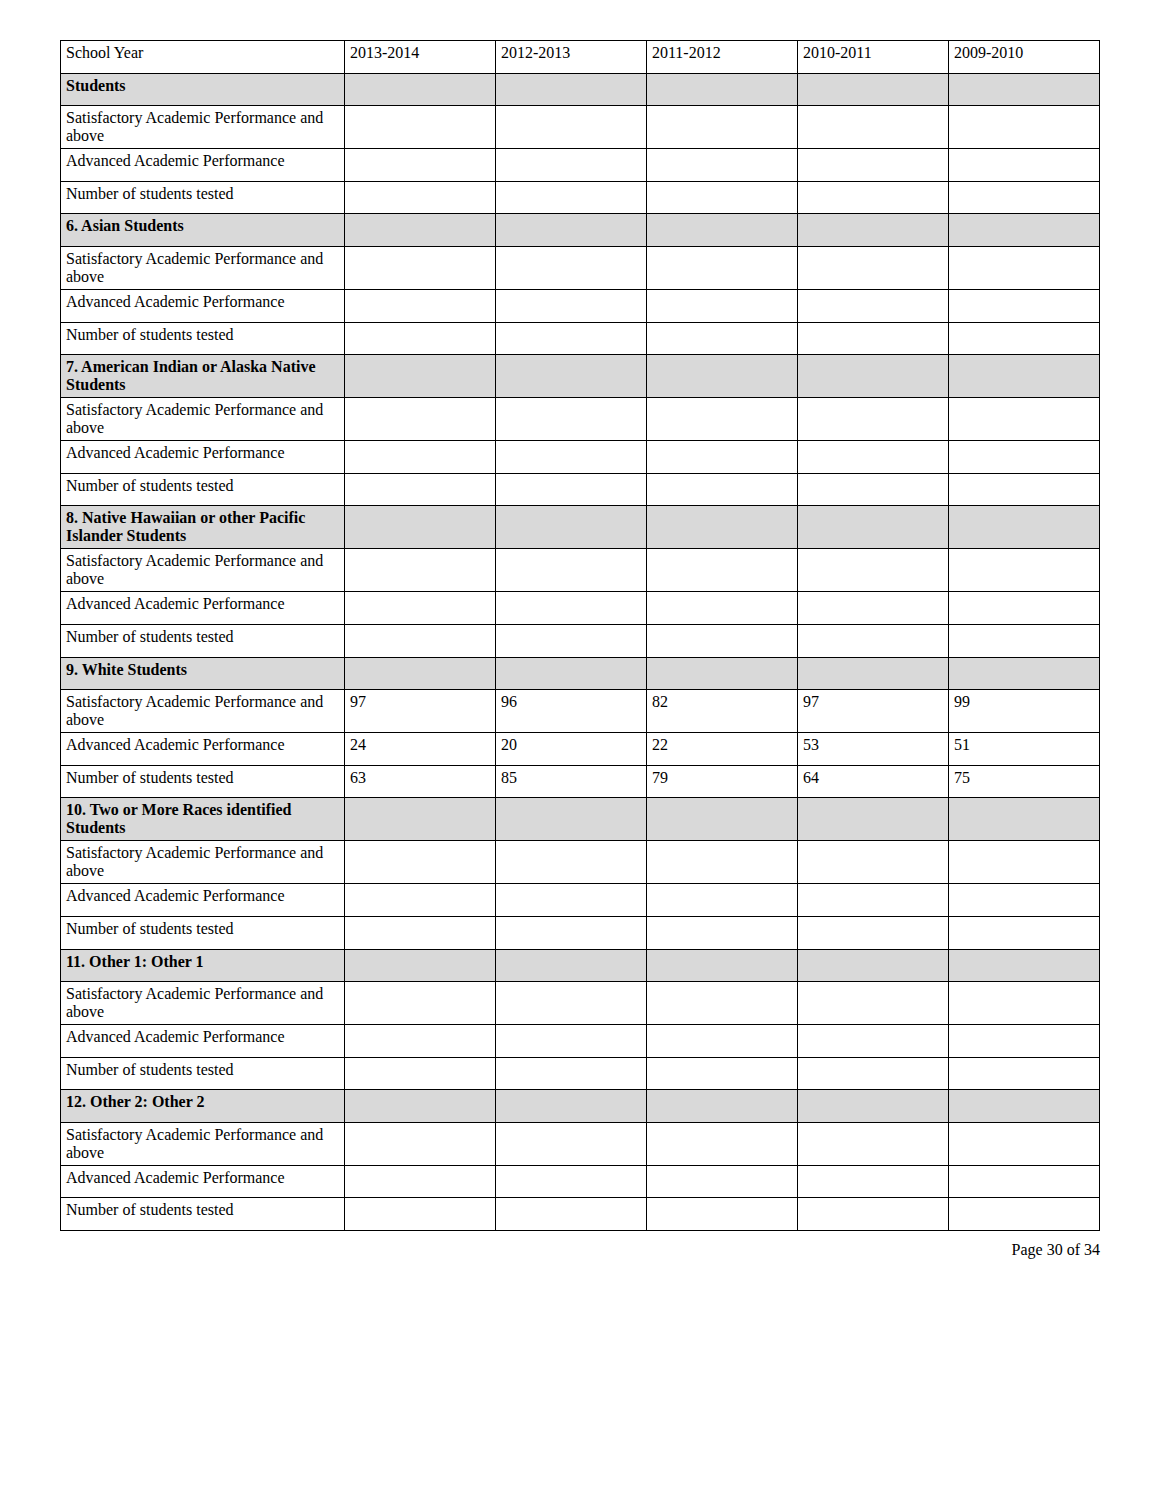| School Year | 2013-2014 | 2012-2013 | 2011-2012 | 2010-2011 | 2009-2010 |
| Students | | | | | |
| Satisfactory Academic Performance and above | | | | | |
| Advanced Academic Performance | | | | | |
| Number of students tested | | | | | |
| 6. Asian Students | | | | | |
| Satisfactory Academic Performance and above | | | | | |
| Advanced Academic Performance | | | | | |
| Number of students tested | | | | | |
| 7. American Indian or Alaska Native Students | | | | | |
| Satisfactory Academic Performance and above | | | | | |
| Advanced Academic Performance | | | | | |
| Number of students tested | | | | | |
| 8. Native Hawaiian or other Pacific Islander Students | | | | | |
| Satisfactory Academic Performance and above | | | | | |
| Advanced Academic Performance | | | | | |
| Number of students tested | | | | | |
| 9. White Students | | | | | |
| Satisfactory Academic Performance and above | 97 | 96 | 82 | 97 | 99 |
| Advanced Academic Performance | 24 | 20 | 22 | 53 | 51 |
| Number of students tested | 63 | 85 | 79 | 64 | 75 |
| 10. Two or More Races identified Students | | | | | |
| Satisfactory Academic Performance and above | | | | | |
| Advanced Academic Performance | | | | | |
| Number of students tested | | | | | |
| 11. Other 1: Other 1 | | | | | |
| Satisfactory Academic Performance and above | | | | | |
| Advanced Academic Performance | | | | | |
| Number of students tested | | | | | |
| 12. Other 2: Other 2 | | | | | |
| Satisfactory Academic Performance and above | | | | | |
| Advanced Academic Performance | | | | | |
| Number of students tested | | | | | |
Page 30 of 34